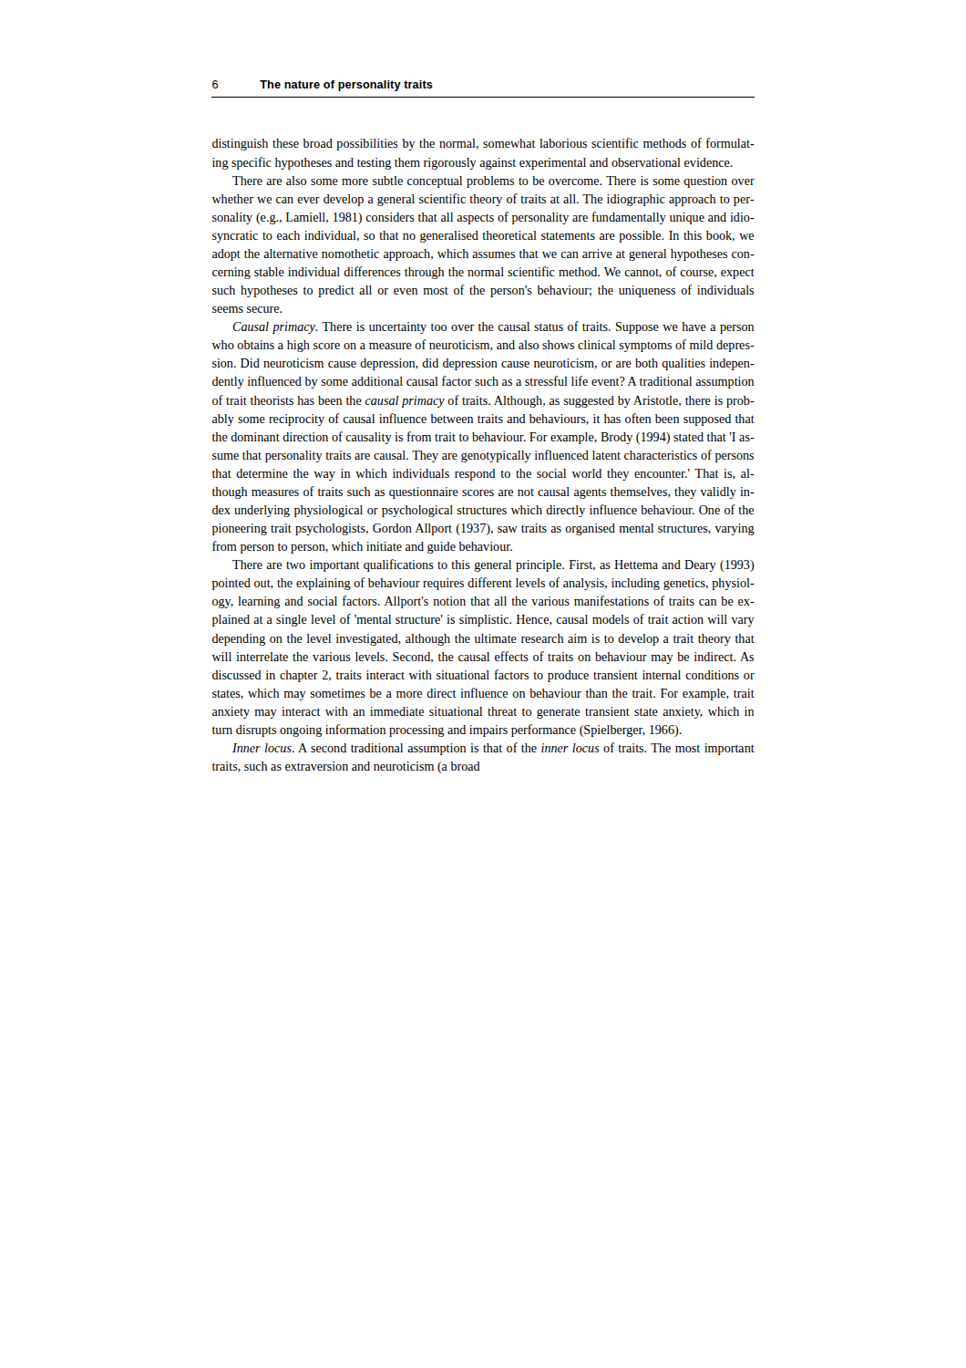6
The nature of personality traits
distinguish these broad possibilities by the normal, somewhat laborious scientific methods of formulating specific hypotheses and testing them rigorously against experimental and observational evidence.
There are also some more subtle conceptual problems to be overcome. There is some question over whether we can ever develop a general scientific theory of traits at all. The idiographic approach to personality (e.g., Lamiell, 1981) considers that all aspects of personality are fundamentally unique and idiosyncratic to each individual, so that no generalised theoretical statements are possible. In this book, we adopt the alternative nomothetic approach, which assumes that we can arrive at general hypotheses concerning stable individual differences through the normal scientific method. We cannot, of course, expect such hypotheses to predict all or even most of the person's behaviour; the uniqueness of individuals seems secure.
Causal primacy. There is uncertainty too over the causal status of traits. Suppose we have a person who obtains a high score on a measure of neuroticism, and also shows clinical symptoms of mild depression. Did neuroticism cause depression, did depression cause neuroticism, or are both qualities independently influenced by some additional causal factor such as a stressful life event? A traditional assumption of trait theorists has been the causal primacy of traits. Although, as suggested by Aristotle, there is probably some reciprocity of causal influence between traits and behaviours, it has often been supposed that the dominant direction of causality is from trait to behaviour. For example, Brody (1994) stated that 'I assume that personality traits are causal. They are genotypically influenced latent characteristics of persons that determine the way in which individuals respond to the social world they encounter.' That is, although measures of traits such as questionnaire scores are not causal agents themselves, they validly index underlying physiological or psychological structures which directly influence behaviour. One of the pioneering trait psychologists, Gordon Allport (1937), saw traits as organised mental structures, varying from person to person, which initiate and guide behaviour.
There are two important qualifications to this general principle. First, as Hettema and Deary (1993) pointed out, the explaining of behaviour requires different levels of analysis, including genetics, physiology, learning and social factors. Allport's notion that all the various manifestations of traits can be explained at a single level of 'mental structure' is simplistic. Hence, causal models of trait action will vary depending on the level investigated, although the ultimate research aim is to develop a trait theory that will interrelate the various levels. Second, the causal effects of traits on behaviour may be indirect. As discussed in chapter 2, traits interact with situational factors to produce transient internal conditions or states, which may sometimes be a more direct influence on behaviour than the trait. For example, trait anxiety may interact with an immediate situational threat to generate transient state anxiety, which in turn disrupts ongoing information processing and impairs performance (Spielberger, 1966).
Inner locus. A second traditional assumption is that of the inner locus of traits. The most important traits, such as extraversion and neuroticism (a broad